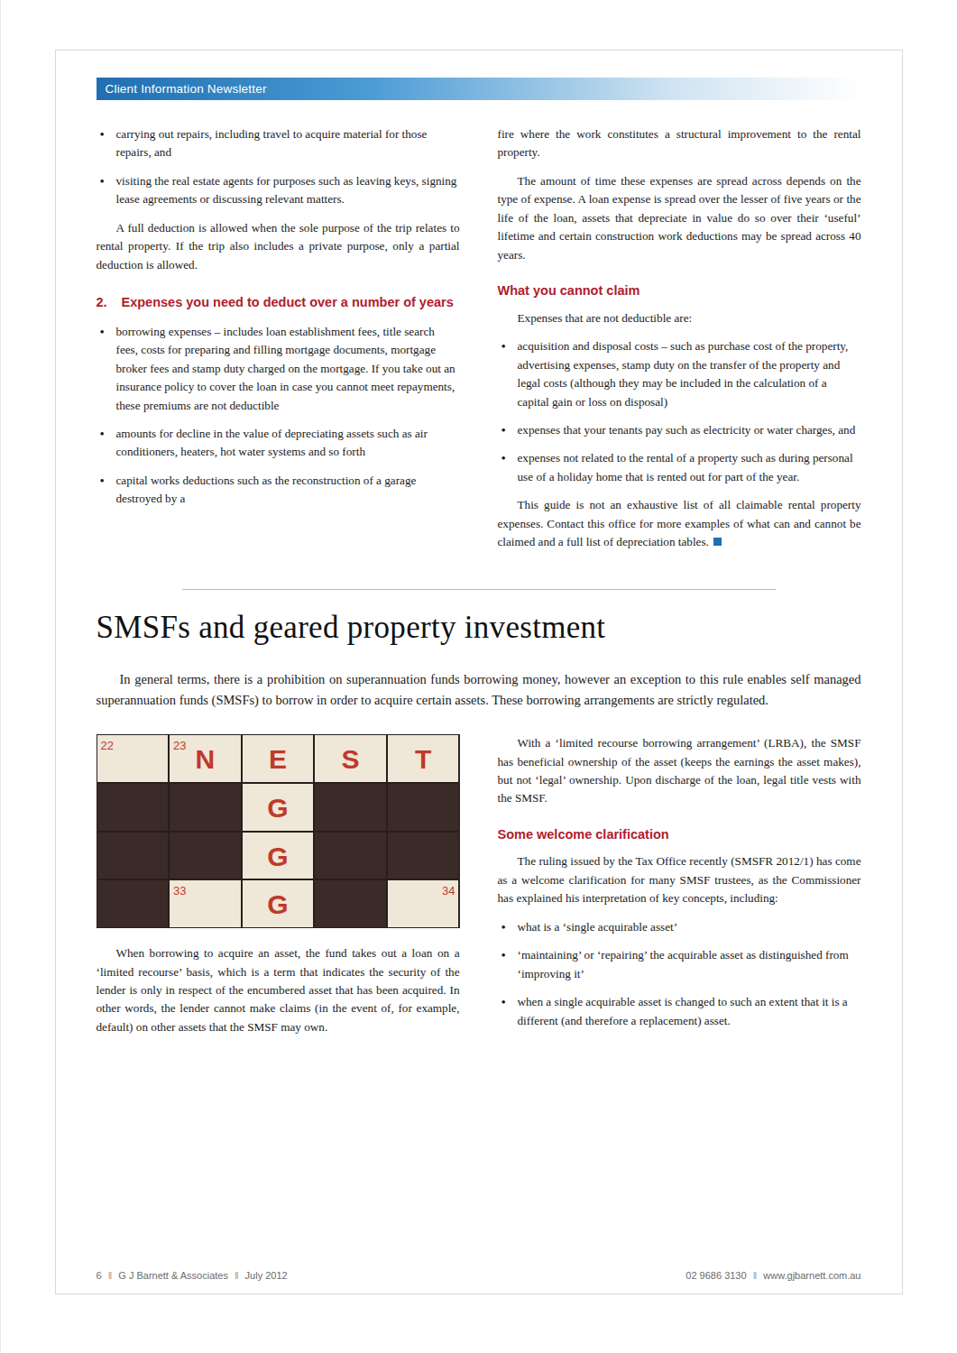Client Information Newsletter
carrying out repairs, including travel to acquire material for those repairs, and
visiting the real estate agents for purposes such as leaving keys, signing lease agreements or discussing relevant matters.
A full deduction is allowed when the sole purpose of the trip relates to rental property. If the trip also includes a private purpose, only a partial deduction is allowed.
2. Expenses you need to deduct over a number of years
borrowing expenses – includes loan establishment fees, title search fees, costs for preparing and filling mortgage documents, mortgage broker fees and stamp duty charged on the mortgage. If you take out an insurance policy to cover the loan in case you cannot meet repayments, these premiums are not deductible
amounts for decline in the value of depreciating assets such as air conditioners, heaters, hot water systems and so forth
capital works deductions such as the reconstruction of a garage destroyed by a
fire where the work constitutes a structural improvement to the rental property.
The amount of time these expenses are spread across depends on the type of expense. A loan expense is spread over the lesser of five years or the life of the loan, assets that depreciate in value do so over their ‘useful’ lifetime and certain construction work deductions may be spread across 40 years.
What you cannot claim
Expenses that are not deductible are:
acquisition and disposal costs – such as purchase cost of the property, advertising expenses, stamp duty on the transfer of the property and legal costs (although they may be included in the calculation of a capital gain or loss on disposal)
expenses that your tenants pay such as electricity or water charges, and
expenses not related to the rental of a property such as during personal use of a holiday home that is rented out for part of the year.
This guide is not an exhaustive list of all claimable rental property expenses. Contact this office for more examples of what can and cannot be claimed and a full list of depreciation tables.
SMSFs and geared property investment
In general terms, there is a prohibition on superannuation funds borrowing money, however an exception to this rule enables self managed superannuation funds (SMSFs) to borrow in order to acquire certain assets. These borrowing arrangements are strictly regulated.
22
23 N
E
S
T
G
G
33
G
34
When borrowing to acquire an asset, the fund takes out a loan on a ‘limited recourse’ basis, which is a term that indicates the security of the lender is only in respect of the encumbered asset that has been acquired. In other words, the lender cannot make claims (in the event of, for example, default) on other assets that the SMSF may own.
With a ‘limited recourse borrowing arrangement’ (LRBA), the SMSF has beneficial ownership of the asset (keeps the earnings the asset makes), but not ‘legal’ ownership. Upon discharge of the loan, legal title vests with the SMSF.
Some welcome clarification
The ruling issued by the Tax Office recently (SMSFR 2012/1) has come as a welcome clarification for many SMSF trustees, as the Commissioner has explained his interpretation of key concepts, including:
what is a ‘single acquirable asset’
‘maintaining’ or ‘repairing’ the acquirable asset as distinguished from ‘improving it’
when a single acquirable asset is changed to such an extent that it is a different (and therefore a replacement) asset.
6 ‖ G J Barnett & Associates ‖ July 2012
02 9686 3130 ‖ www.gjbarnett.com.au